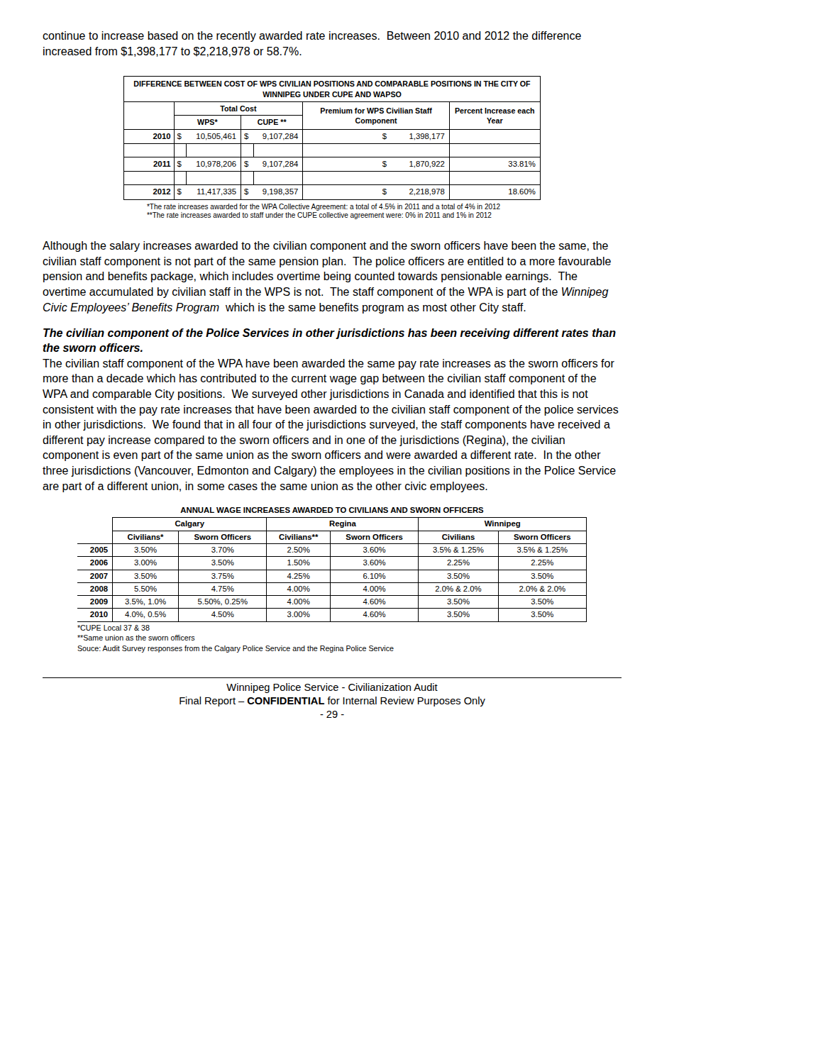continue to increase based on the recently awarded rate increases. Between 2010 and 2012 the difference increased from $1,398,177 to $2,218,978 or 58.7%.
| DIFFERENCE BETWEEN COST OF WPS CIVILIAN POSITIONS AND COMPARABLE POSITIONS IN THE CITY OF WINNIPEG UNDER CUPE AND WAPSO |
| | Total Cost | Premium for WPS Civilian Staff Component | Percent Increase each Year |
| WPS* | CUPE ** |
| 2010 | $ | 10,505,461 | $ | 9,107,284 | $ 1,398,177 | |
| 2011 | $ | 10,978,206 | $ | 9,107,284 | $ 1,870,922 | 33.81% |
| 2012 | $ | 11,417,335 | $ | 9,198,357 | $ 2,218,978 | 18.60% |
*The rate increases awarded for the WPA Collective Agreement: a total of 4.5% in 2011 and a total of 4% in 2012
**The rate increases awarded to staff under the CUPE collective agreement were: 0% in 2011 and 1% in 2012
Although the salary increases awarded to the civilian component and the sworn officers have been the same, the civilian staff component is not part of the same pension plan. The police officers are entitled to a more favourable pension and benefits package, which includes overtime being counted towards pensionable earnings. The overtime accumulated by civilian staff in the WPS is not. The staff component of the WPA is part of the Winnipeg Civic Employees’ Benefits Program which is the same benefits program as most other City staff.
The civilian component of the Police Services in other jurisdictions has been receiving different rates than the sworn officers.
The civilian staff component of the WPA have been awarded the same pay rate increases as the sworn officers for more than a decade which has contributed to the current wage gap between the civilian staff component of the WPA and comparable City positions. We surveyed other jurisdictions in Canada and identified that this is not consistent with the pay rate increases that have been awarded to the civilian staff component of the police services in other jurisdictions. We found that in all four of the jurisdictions surveyed, the staff components have received a different pay increase compared to the sworn officers and in one of the jurisdictions (Regina), the civilian component is even part of the same union as the sworn officers and were awarded a different rate. In the other three jurisdictions (Vancouver, Edmonton and Calgary) the employees in the civilian positions in the Police Service are part of a different union, in some cases the same union as the other civic employees.
ANNUAL WAGE INCREASES AWARDED TO CIVILIANS AND SWORN OFFICERS
| | Calgary | Regina | Winnipeg |
| | Civilians* | Sworn Officers | Civilians** | Sworn Officers | Civilians | Sworn Officers |
| 2005 | 3.50% | 3.70% | 2.50% | 3.60% | 3.5% & 1.25% | 3.5% & 1.25% |
| 2006 | 3.00% | 3.50% | 1.50% | 3.60% | 2.25% | 2.25% |
| 2007 | 3.50% | 3.75% | 4.25% | 6.10% | 3.50% | 3.50% |
| 2008 | 5.50% | 4.75% | 4.00% | 4.00% | 2.0% & 2.0% | 2.0% & 2.0% |
| 2009 | 3.5%, 1.0% | 5.50%, 0.25% | 4.00% | 4.60% | 3.50% | 3.50% |
| 2010 | 4.0%, 0.5% | 4.50% | 3.00% | 4.60% | 3.50% | 3.50% |
*CUPE Local 37 & 38
**Same union as the sworn officers
Souce: Audit Survey responses from the Calgary Police Service and the Regina Police Service
Winnipeg Police Service - Civilianization Audit
Final Report – CONFIDENTIAL for Internal Review Purposes Only
- 29 -